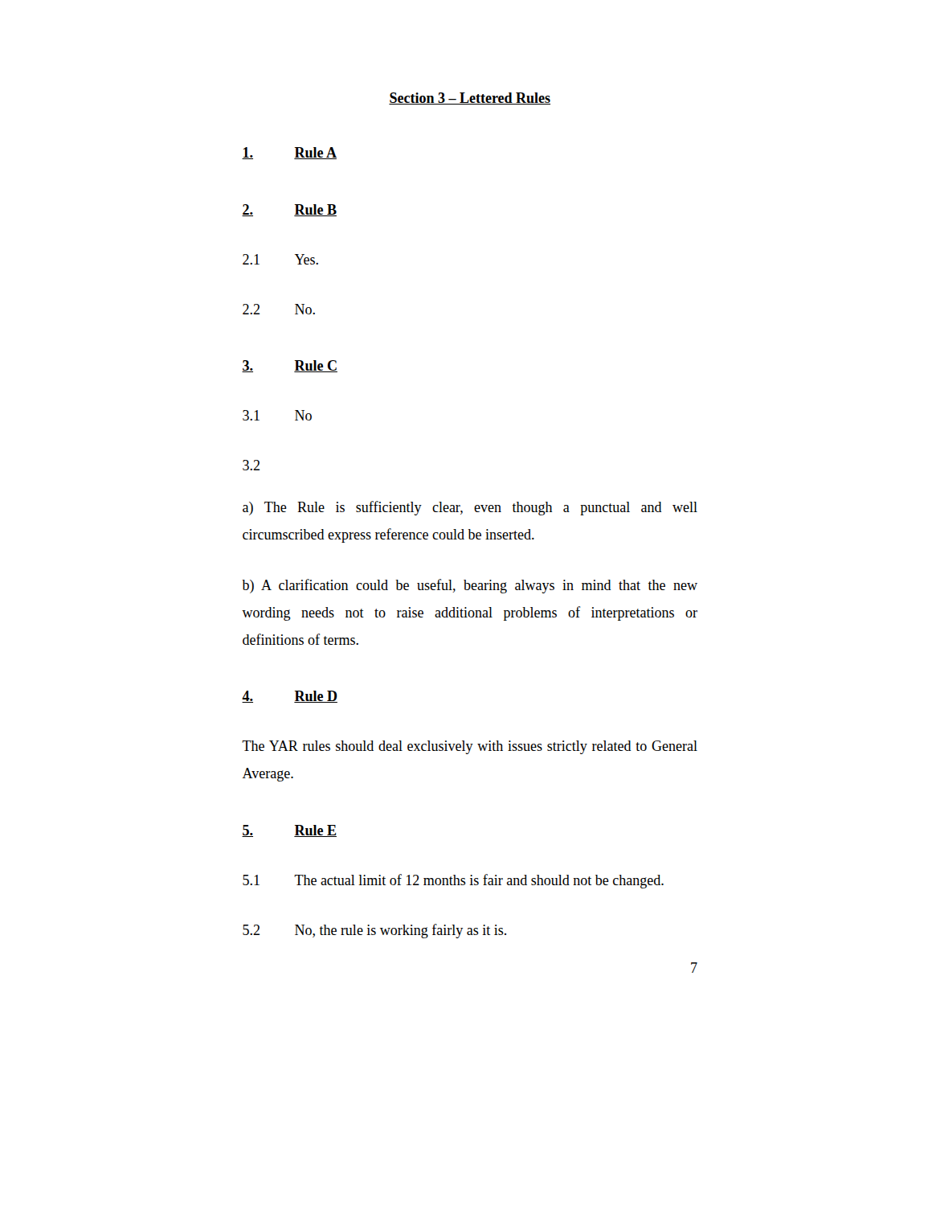Section 3 – Lettered Rules
1. Rule A
2. Rule B
2.1 Yes.
2.2 No.
3. Rule C
3.1 No
3.2
a) The Rule is sufficiently clear, even though a punctual and well circumscribed express reference could be inserted.
b) A clarification could be useful, bearing always in mind that the new wording needs not to raise additional problems of interpretations or definitions of terms.
4. Rule D
The YAR rules should deal exclusively with issues strictly related to General Average.
5. Rule E
5.1 The actual limit of 12 months is fair and should not be changed.
5.2 No, the rule is working fairly as it is.
7